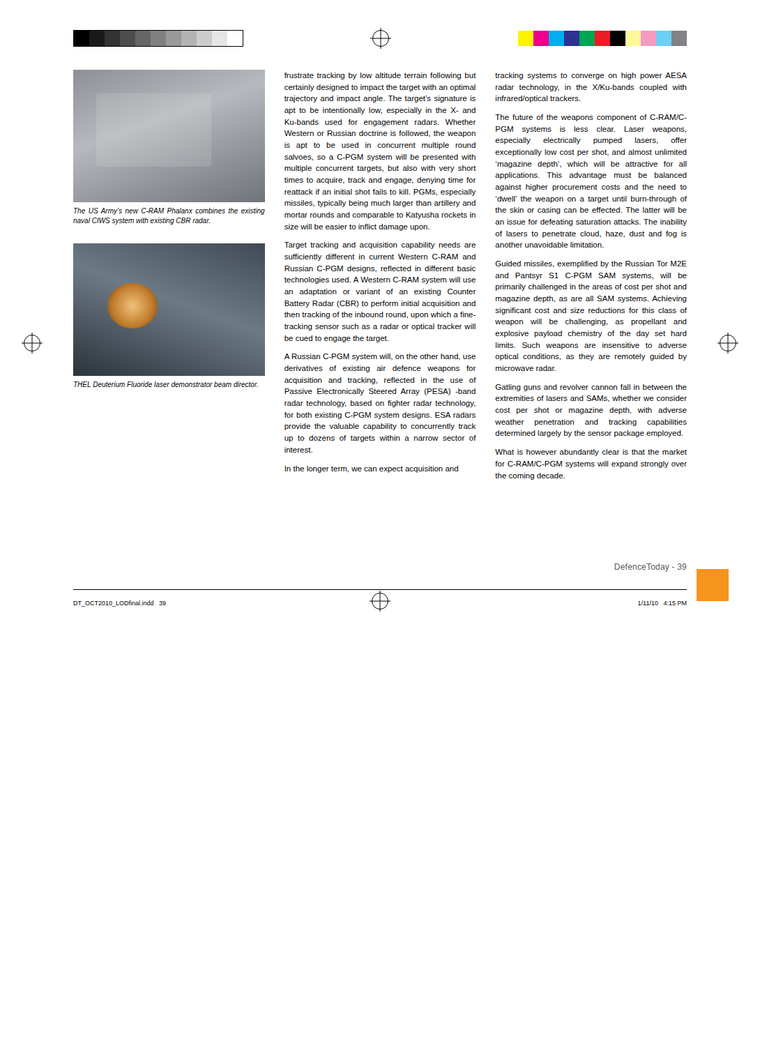The US Army’s new C-RAM Phalanx combines the existing naval CIWS system with existing CBR radar.
THEL Deuterium Fluoride laser demonstrator beam director.
frustrate tracking by low altitude terrain following but certainly designed to impact the target with an optimal trajectory and impact angle. The target’s signature is apt to be intentionally low, especially in the X- and Ku-bands used for engagement radars. Whether Western or Russian doctrine is followed, the weapon is apt to be used in concurrent multiple round salvoes, so a C-PGM system will be presented with multiple concurrent targets, but also with very short times to acquire, track and engage, denying time for reattack if an initial shot fails to kill. PGMs, especially missiles, typically being much larger than artillery and mortar rounds and comparable to Katyusha rockets in size will be easier to inflict damage upon.
Target tracking and acquisition capability needs are sufficiently different in current Western C-RAM and Russian C-PGM designs, reflected in different basic technologies used. A Western C-RAM system will use an adaptation or variant of an existing Counter Battery Radar (CBR) to perform initial acquisition and then tracking of the inbound round, upon which a fine-tracking sensor such as a radar or optical tracker will be cued to engage the target.
A Russian C-PGM system will, on the other hand, use derivatives of existing air defence weapons for acquisition and tracking, reflected in the use of Passive Electronically Steered Array (PESA) -band radar technology, based on fighter radar technology, for both existing C-PGM system designs. ESA radars provide the valuable capability to concurrently track up to dozens of targets within a narrow sector of interest.
In the longer term, we can expect acquisition and
tracking systems to converge on high power AESA radar technology, in the X/Ku-bands coupled with infrared/optical trackers.
The future of the weapons component of C-RAM/C-PGM systems is less clear. Laser weapons, especially electrically pumped lasers, offer exceptionally low cost per shot, and almost unlimited ‘magazine depth’, which will be attractive for all applications. This advantage must be balanced against higher procurement costs and the need to ‘dwell’ the weapon on a target until burn-through of the skin or casing can be effected. The latter will be an issue for defeating saturation attacks. The inability of lasers to penetrate cloud, haze, dust and fog is another unavoidable limitation.
Guided missiles, exemplified by the Russian Tor M2E and Pantsyr S1 C-PGM SAM systems, will be primarily challenged in the areas of cost per shot and magazine depth, as are all SAM systems. Achieving significant cost and size reductions for this class of weapon will be challenging, as propellant and explosive payload chemistry of the day set hard limits. Such weapons are insensitive to adverse optical conditions, as they are remotely guided by microwave radar.
Gatling guns and revolver cannon fall in between the extremities of lasers and SAMs, whether we consider cost per shot or magazine depth, with adverse weather penetration and tracking capabilities determined largely by the sensor package employed.
What is however abundantly clear is that the market for C-RAM/C-PGM systems will expand strongly over the coming decade.
DefenceToday - 39
DT_OCT2010_LODfinal.indd 39 1/11/10 4:15 PM